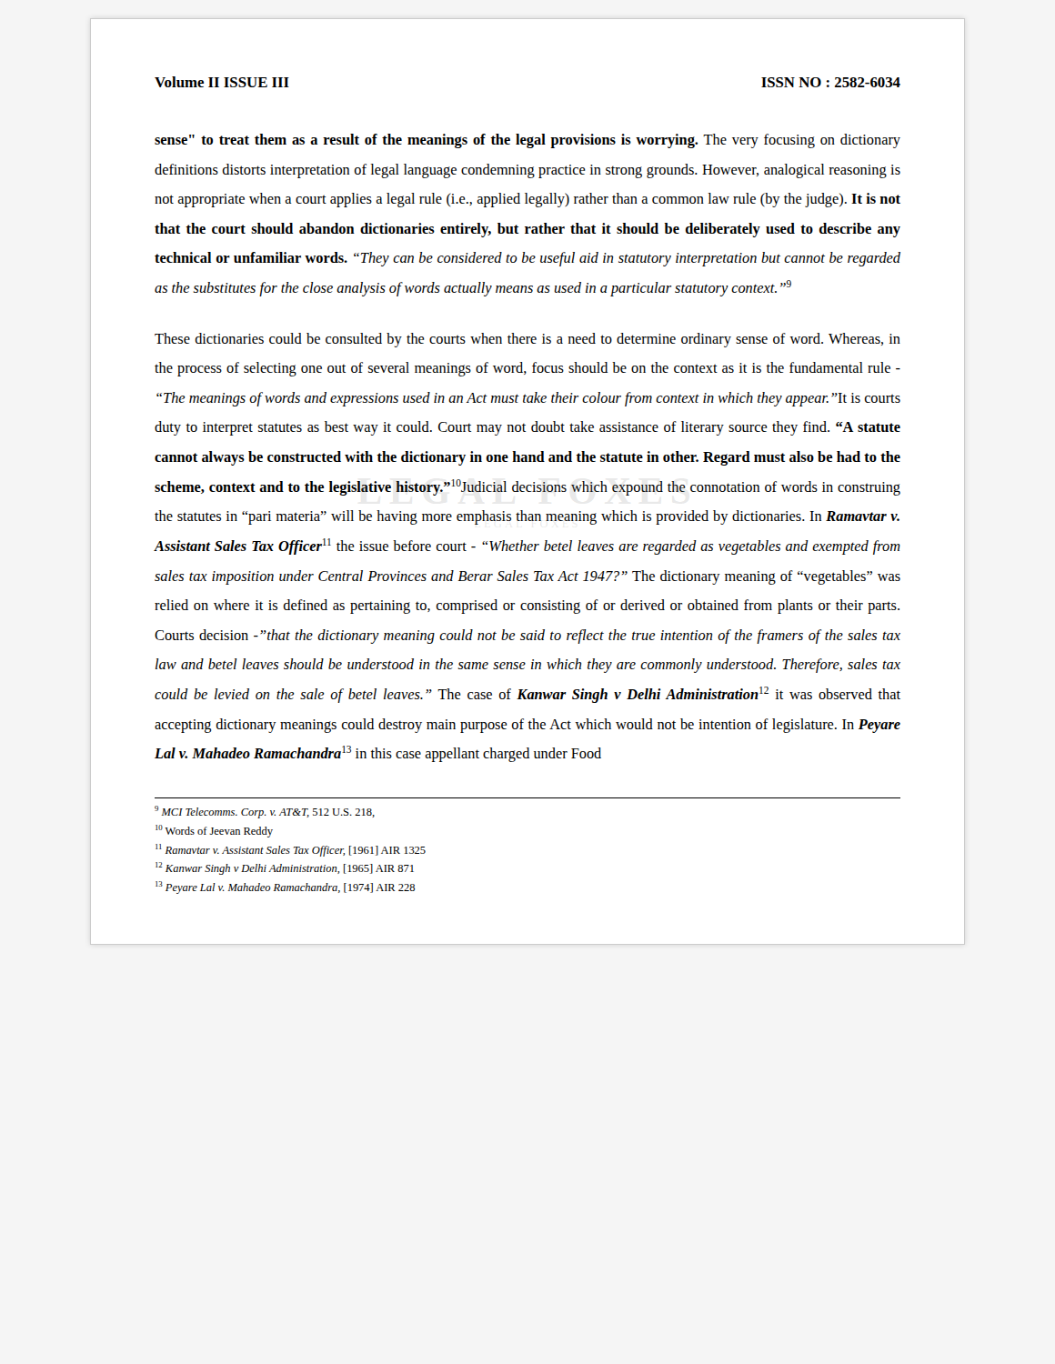Volume II ISSUE III ISSN NO : 2582-6034
LEGAL FOXESLEGAL FOXES
sense" to treat them as a result of the meanings of the legal provisions is worrying. The very focusing on dictionary definitions distorts interpretation of legal language condemning practice in strong grounds. However, analogical reasoning is not appropriate when a court applies a legal rule (i.e., applied legally) rather than a common law rule (by the judge). It is not that the court should abandon dictionaries entirely, but rather that it should be deliberately used to describe any technical or unfamiliar words. “They can be considered to be useful aid in statutory interpretation but cannot be regarded as the substitutes for the close analysis of words actually means as used in a particular statutory context.”9
These dictionaries could be consulted by the courts when there is a need to determine ordinary sense of word. Whereas, in the process of selecting one out of several meanings of word, focus should be on the context as it is the fundamental rule - “The meanings of words and expressions used in an Act must take their colour from context in which they appear.”It is courts duty to interpret statutes as best way it could. Court may not doubt take assistance of literary source they find. “A statute cannot always be constructed with the dictionary in one hand and the statute in other. Regard must also be had to the scheme, context and to the legislative history.”10Judicial decisions which expound the connotation of words in construing the statutes in “pari materia” will be having more emphasis than meaning which is provided by dictionaries. In Ramavtar v. Assistant Sales Tax Officer11 the issue before court - “Whether betel leaves are regarded as vegetables and exempted from sales tax imposition under Central Provinces and Berar Sales Tax Act 1947?” The dictionary meaning of “vegetables” was relied on where it is defined as pertaining to, comprised or consisting of or derived or obtained from plants or their parts. Courts decision -”that the dictionary meaning could not be said to reflect the true intention of the framers of the sales tax law and betel leaves should be understood in the same sense in which they are commonly understood. Therefore, sales tax could be levied on the sale of betel leaves.” The case of Kanwar Singh v Delhi Administration12 it was observed that accepting dictionary meanings could destroy main purpose of the Act which would not be intention of legislature. In Peyare Lal v. Mahadeo Ramachandra13 in this case appellant charged under Food
9 MCI Telecomms. Corp. v. AT&T, 512 U.S. 218,
10 Words of Jeevan Reddy
11 Ramavtar v. Assistant Sales Tax Officer, [1961] AIR 1325
12 Kanwar Singh v Delhi Administration, [1965] AIR 871
13 Peyare Lal v. Mahadeo Ramachandra, [1974] AIR 228